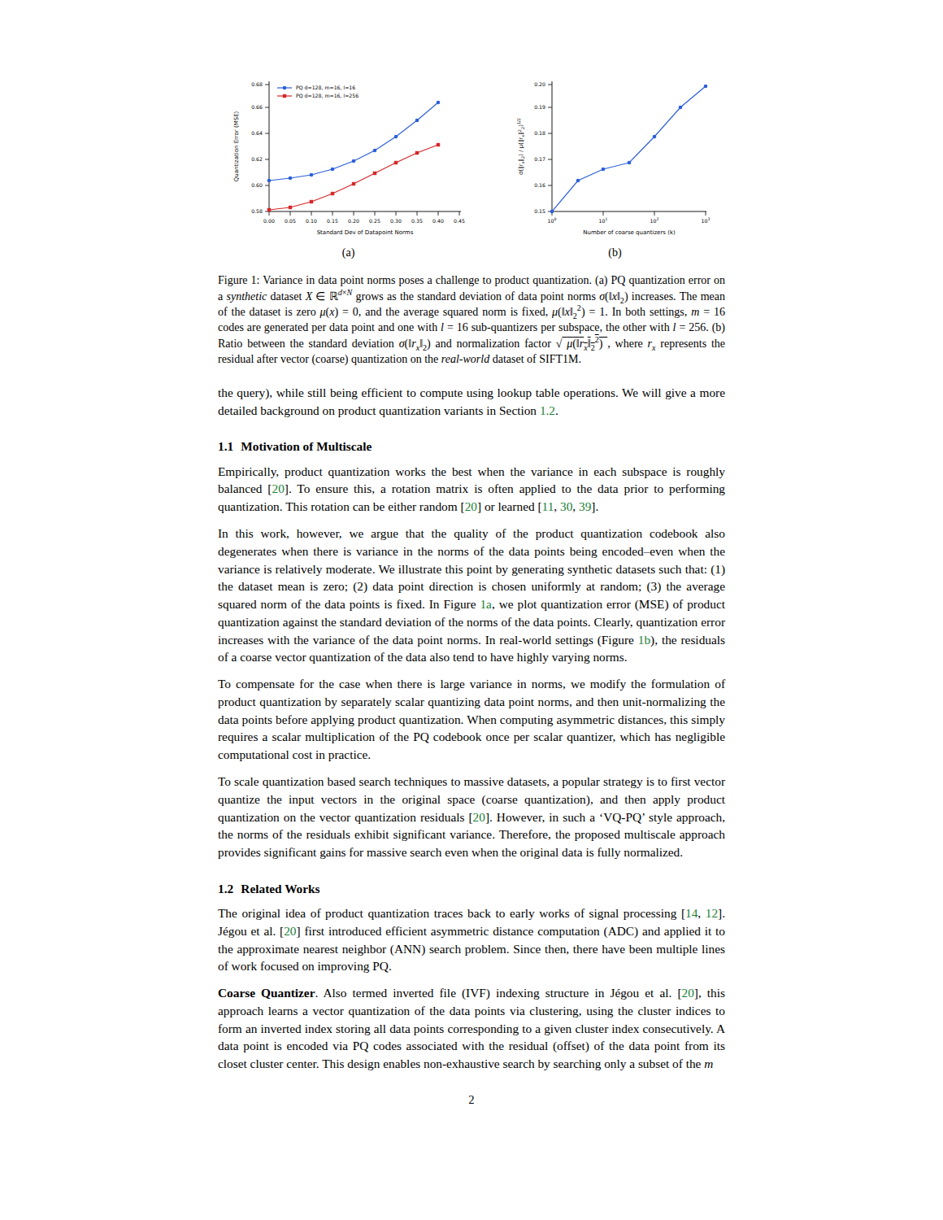0.58 0.60 0.62 0.64 0.66 0.68 0.00 0.05 0.10 0.15 0.20 0.25 0.30 0.35 0.40 0.45 Standard Dev of Datapoint Norms Quantization Error (MSE) PQ d=128, m=16, l=16 PQ d=128, m=16, l=256
(a)
0.15 0.16 0.17 0.18 0.19 0.20 100 101 102 103 Number of coarse quantizers (k) σ(‖rx‖2) / μ(‖rx‖22)1/2
(b)
Figure 1: Variance in data point norms poses a challenge to product quantization. (a) PQ quantization error on a synthetic dataset X ∈ ℝd×N grows as the standard deviation of data point norms σ(‖x‖2) increases. The mean of the dataset is zero μ(x) = 0, and the average squared norm is fixed, μ(‖x‖22) = 1. In both settings, m = 16 codes are generated per data point and one with l = 16 sub-quantizers per subspace, the other with l = 256. (b) Ratio between the standard deviation σ(‖rx‖2) and normalization factor √ μ(‖rx‖22) , where rx represents the residual after vector (coarse) quantization on the real-world dataset of SIFT1M.
the query), while still being efficient to compute using lookup table operations. We will give a more detailed background on product quantization variants in Section 1.2.
1.1 Motivation of Multiscale
Empirically, product quantization works the best when the variance in each subspace is roughly balanced [20]. To ensure this, a rotation matrix is often applied to the data prior to performing quantization. This rotation can be either random [20] or learned [11, 30, 39].
In this work, however, we argue that the quality of the product quantization codebook also degenerates when there is variance in the norms of the data points being encoded–even when the variance is relatively moderate. We illustrate this point by generating synthetic datasets such that: (1) the dataset mean is zero; (2) data point direction is chosen uniformly at random; (3) the average squared norm of the data points is fixed. In Figure 1a, we plot quantization error (MSE) of product quantization against the standard deviation of the norms of the data points. Clearly, quantization error increases with the variance of the data point norms. In real-world settings (Figure 1b), the residuals of a coarse vector quantization of the data also tend to have highly varying norms.
To compensate for the case when there is large variance in norms, we modify the formulation of product quantization by separately scalar quantizing data point norms, and then unit-normalizing the data points before applying product quantization. When computing asymmetric distances, this simply requires a scalar multiplication of the PQ codebook once per scalar quantizer, which has negligible computational cost in practice.
To scale quantization based search techniques to massive datasets, a popular strategy is to first vector quantize the input vectors in the original space (coarse quantization), and then apply product quantization on the vector quantization residuals [20]. However, in such a ‘VQ-PQ’ style approach, the norms of the residuals exhibit significant variance. Therefore, the proposed multiscale approach provides significant gains for massive search even when the original data is fully normalized.
1.2 Related Works
The original idea of product quantization traces back to early works of signal processing [14, 12]. Jégou et al. [20] first introduced efficient asymmetric distance computation (ADC) and applied it to the approximate nearest neighbor (ANN) search problem. Since then, there have been multiple lines of work focused on improving PQ.
Coarse Quantizer. Also termed inverted file (IVF) indexing structure in Jégou et al. [20], this approach learns a vector quantization of the data points via clustering, using the cluster indices to form an inverted index storing all data points corresponding to a given cluster index consecutively. A data point is encoded via PQ codes associated with the residual (offset) of the data point from its closet cluster center. This design enables non-exhaustive search by searching only a subset of the m
2